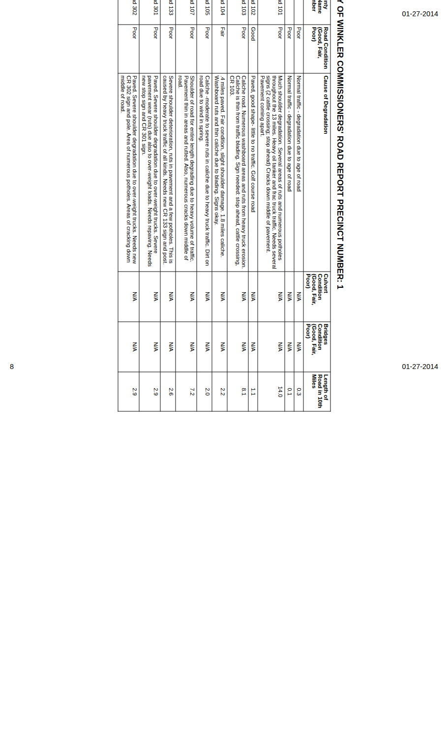01-27-2014
COUNTY OF WINKLER COMMISSIONERS' ROAD REPORT PRECINCT NUMBER: 1
| List of County Roads by Name and/or Number | Road Condition (Good, Fair, Poor) | Cause of Degradation | Culvert Condition (Good, Fair, Poor) | Bridges Condition (Good, Fair, Poor) | Length of Road in 10th Miles |
| --- | --- | --- | --- | --- | --- |
| Campbell | Poor | Normal traffic - degradation due to age of road | N/A | N/A | 0.3 |
| Catclaw | Poor | Normal traffic - degradation due to age of road | N/A | N/A | 0.1 |
| County Road 101 | Poor | Much shoulder degradation. Several areas of ruts and numerous potholes throughout the 13 miles. Heavy oil tanker and frac truck traffic. Needs several signs (2 cattle crossing; stop ahead) Cracks down middle of pavement. Pavement coming apart. | N/A | N/A | 14.0 |
| County Road 102 | Good | Paved, good shape- little to no traffic. Golf course road | N/A | N/A | 1.1 |
| County Road 103 | Poor | Caliche road. Numerous washboard areas and ruts from heavy truck erosion. Caliche is thin from traffic blading. Sign needed: stop ahead, cattle crossing, CR 103. | N/A | N/A | 8.1 |
| County Road 104 | Fair | .4 miles paved. Fair condition, slight shoulder damage. 1.8 miles caliche. Washboard ruts and thin caliche due to blading. Signs okay. | N/A | N/A | 2.2 |
| County Road 105 | Poor | Caliche -moderate to severe ruts in caliche due to heavy truck traffic. Dirt on road due to wind in spring. | N/A | N/A | 2.0 |
| County Road 107 | Poor | Shoulder of road for entire length degrading due to heavy volume of traffic. Pavement thin in areas and rutted. Also, numerous cracks down middle of road. | N/A | N/A | 7.2 |
| County Road 133 | Poor | Severe shoulder deterioration, ruts in pavement and a few potholes. This is caused by heavy truck traffic of all kinds. Needs new CR 133 sign and post. | N/A | N/A | 2.6 |
| County Road 301 | Poor | Paved. Severe shoulder degradation due to over-weight trucks. Severe pavement wear (ruts) due also to over-weight loads. Needs repaving. Needs new stop sign and CR 301 sign. | N/A | N/A | 2.9 |
| County Road 302 | Poor | Paved. Severe shoulder degradation due to over-weight trucks. Needs new CR 302 sign and pole. Area of numerous potholes. Areas of cracking down middle of road. | N/A | N/A | 2.9 |
8 01-27-2014